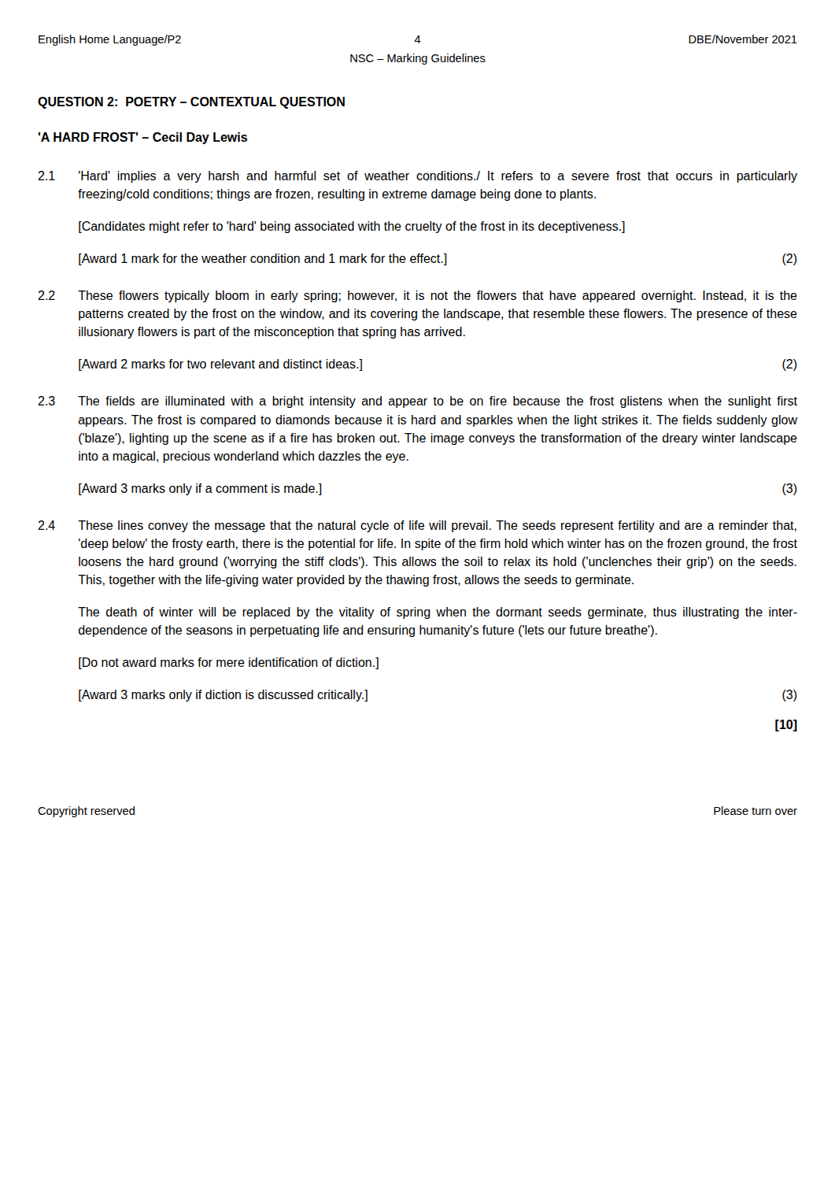English Home Language/P2
4
DBE/November 2021
NSC – Marking Guidelines
QUESTION 2: POETRY – CONTEXTUAL QUESTION
'A HARD FROST' – Cecil Day Lewis
2.1
'Hard' implies a very harsh and harmful set of weather conditions./ It refers to a severe frost that occurs in particularly freezing/cold conditions; things are frozen, resulting in extreme damage being done to plants.
[Candidates might refer to 'hard' being associated with the cruelty of the frost in its deceptiveness.]
[Award 1 mark for the weather condition and 1 mark for the effect.]
(2)
2.2
These flowers typically bloom in early spring; however, it is not the flowers that have appeared overnight. Instead, it is the patterns created by the frost on the window, and its covering the landscape, that resemble these flowers. The presence of these illusionary flowers is part of the misconception that spring has arrived.
[Award 2 marks for two relevant and distinct ideas.]
(2)
2.3
The fields are illuminated with a bright intensity and appear to be on fire because the frost glistens when the sunlight first appears. The frost is compared to diamonds because it is hard and sparkles when the light strikes it. The fields suddenly glow ('blaze'), lighting up the scene as if a fire has broken out. The image conveys the transformation of the dreary winter landscape into a magical, precious wonderland which dazzles the eye.
[Award 3 marks only if a comment is made.]
(3)
2.4
These lines convey the message that the natural cycle of life will prevail. The seeds represent fertility and are a reminder that, 'deep below' the frosty earth, there is the potential for life. In spite of the firm hold which winter has on the frozen ground, the frost loosens the hard ground ('worrying the stiff clods'). This allows the soil to relax its hold ('unclenches their grip') on the seeds. This, together with the life-giving water provided by the thawing frost, allows the seeds to germinate.
The death of winter will be replaced by the vitality of spring when the dormant seeds germinate, thus illustrating the inter-dependence of the seasons in perpetuating life and ensuring humanity's future ('lets our future breathe').
[Do not award marks for mere identification of diction.]
[Award 3 marks only if diction is discussed critically.]
(3)
[10]
Copyright reserved
Please turn over